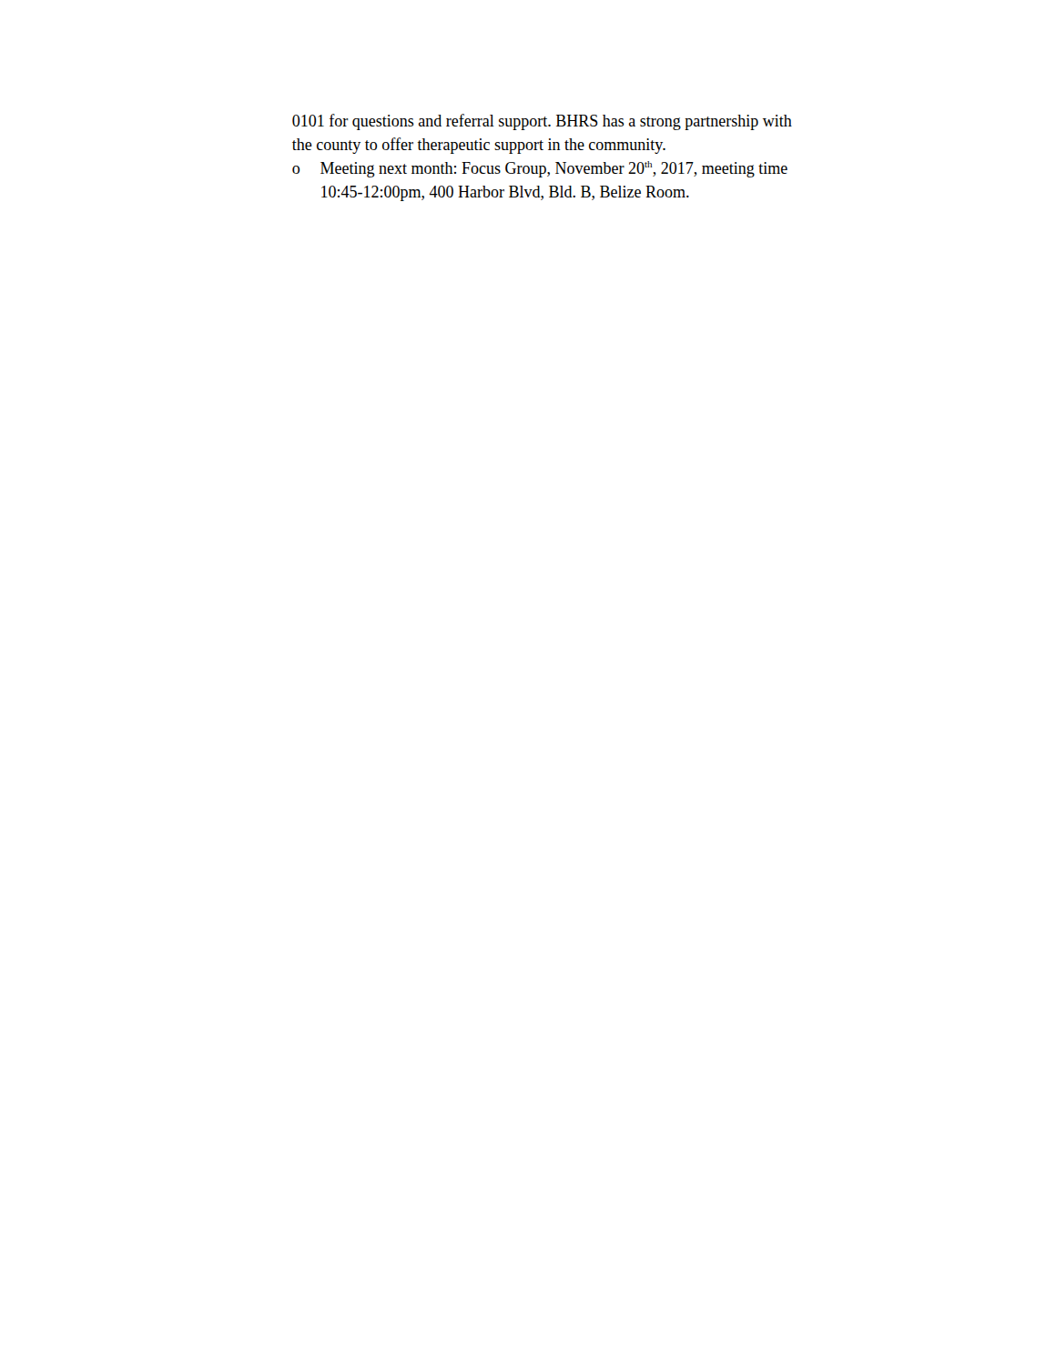0101 for questions and referral support. BHRS has a strong partnership with the county to offer therapeutic support in the community.
Meeting next month: Focus Group, November 20th, 2017, meeting time 10:45-12:00pm, 400 Harbor Blvd, Bld. B, Belize Room.